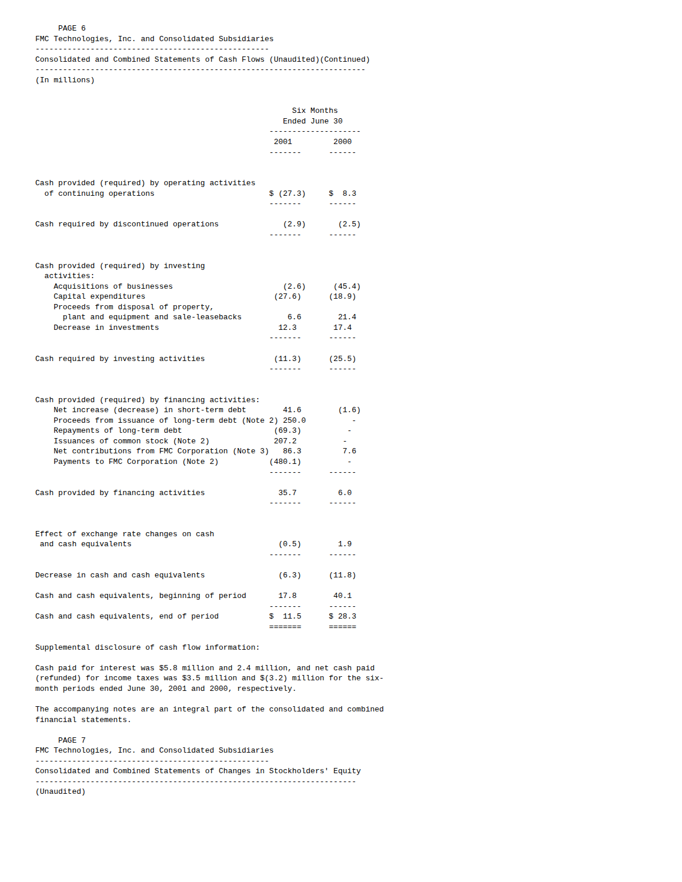PAGE 6
FMC Technologies, Inc. and Consolidated Subsidiaries
---------------------------------------------------
Consolidated and Combined Statements of Cash Flows (Unaudited)(Continued)
------------------------------------------------------------------------
(In millions)
                                                        Six Months
                                                      Ended June 30
                                                   --------------------
                                                    2001         2000
                                                   -------      ------


Cash provided (required) by operating activities
  of continuing operations                         $ (27.3)     $  8.3
                                                   -------      ------

Cash required by discontinued operations              (2.9)       (2.5)
                                                   -------      ------


Cash provided (required) by investing
  activities:
    Acquisitions of businesses                        (2.6)      (45.4)
    Capital expenditures                            (27.6)      (18.9)
    Proceeds from disposal of property,
      plant and equipment and sale-leasebacks          6.6        21.4
    Decrease in investments                          12.3        17.4
                                                   -------      ------

Cash required by investing activities               (11.3)      (25.5)
                                                   -------      ------


Cash provided (required) by financing activities:
    Net increase (decrease) in short-term debt        41.6        (1.6)
    Proceeds from issuance of long-term debt (Note 2) 250.0          -
    Repayments of long-term debt                    (69.3)          -
    Issuances of common stock (Note 2)              207.2          -
    Net contributions from FMC Corporation (Note 3)   86.3         7.6
    Payments to FMC Corporation (Note 2)           (480.1)          -
                                                   -------      ------

Cash provided by financing activities                35.7         6.0
                                                   -------      ------


Effect of exchange rate changes on cash
 and cash equivalents                                (0.5)        1.9
                                                   -------      ------

Decrease in cash and cash equivalents                (6.3)      (11.8)

Cash and cash equivalents, beginning of period       17.8        40.1
                                                   -------      ------
Cash and cash equivalents, end of period           $  11.5      $ 28.3
                                                   =======      ======
Supplemental disclosure of cash flow information:

Cash paid for interest was $5.8 million and 2.4 million, and net cash paid
(refunded) for income taxes was $3.5 million and $(3.2) million for the six-
month periods ended June 30, 2001 and 2000, respectively.

The accompanying notes are an integral part of the consolidated and combined
financial statements.
     PAGE 7
FMC Technologies, Inc. and Consolidated Subsidiaries
---------------------------------------------------
Consolidated and Combined Statements of Changes in Stockholders' Equity
----------------------------------------------------------------------
(Unaudited)